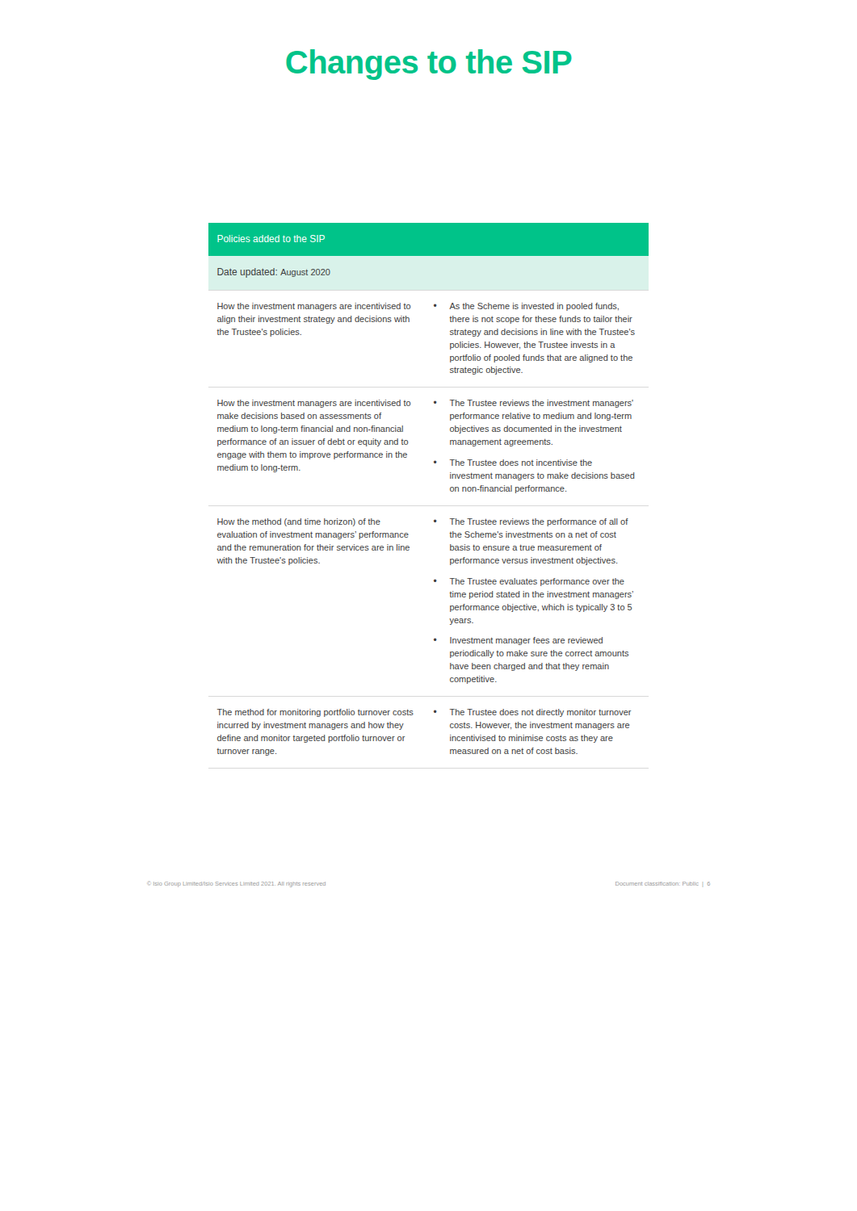Changes to the SIP
| Policies added to the SIP |
| Date updated: August 2020 |
| How the investment managers are incentivised to align their investment strategy and decisions with the Trustee's policies. | As the Scheme is invested in pooled funds, there is not scope for these funds to tailor their strategy and decisions in line with the Trustee's policies. However, the Trustee invests in a portfolio of pooled funds that are aligned to the strategic objective. |
| How the investment managers are incentivised to make decisions based on assessments of medium to long-term financial and non-financial performance of an issuer of debt or equity and to engage with them to improve performance in the medium to long-term. | The Trustee reviews the investment managers' performance relative to medium and long-term objectives as documented in the investment management agreements. The Trustee does not incentivise the investment managers to make decisions based on non-financial performance. |
| How the method (and time horizon) of the evaluation of investment managers’ performance and the remuneration for their services are in line with the Trustee's policies. | The Trustee reviews the performance of all of the Scheme's investments on a net of cost basis to ensure a true measurement of performance versus investment objectives. The Trustee evaluates performance over the time period stated in the investment managers’ performance objective, which is typically 3 to 5 years. Investment manager fees are reviewed periodically to make sure the correct amounts have been charged and that they remain competitive. |
| The method for monitoring portfolio turnover costs incurred by investment managers and how they define and monitor targeted portfolio turnover or turnover range. | The Trustee does not directly monitor turnover costs. However, the investment managers are incentivised to minimise costs as they are measured on a net of cost basis. |
© Isio Group Limited/Isio Services Limited 2021. All rights reserved Document classification: Public | 6